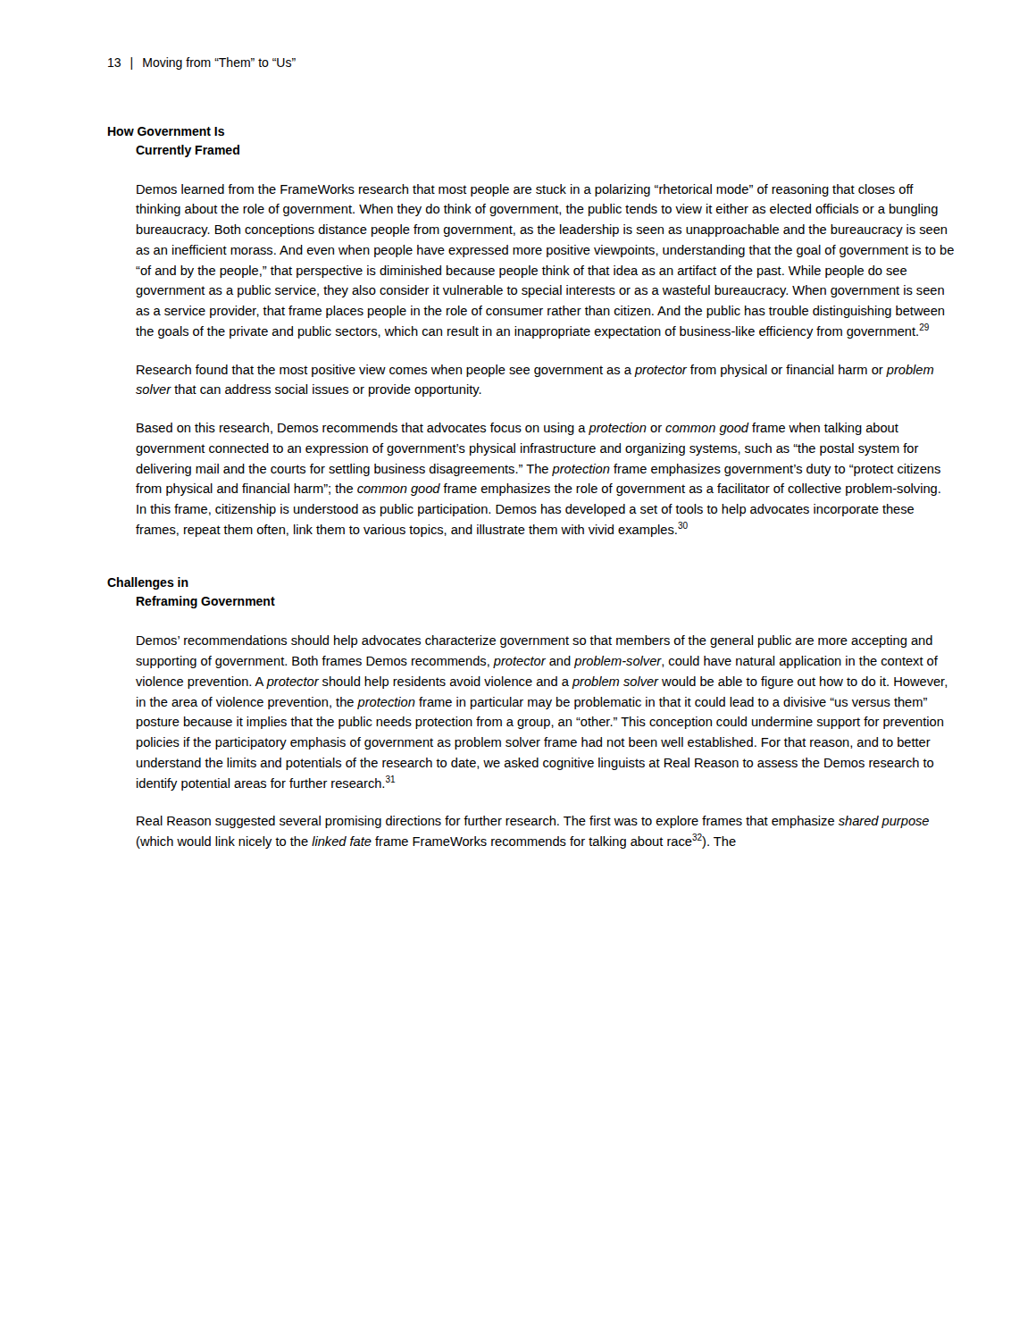13|Moving from “Them” to “Us”
How Government IsCurrently Framed
Demos learned from the FrameWorks research that most people are stuck in a polarizing “rhetorical mode” of reasoning that closes off thinking about the role of government. When they do think of government, the public tends to view it either as elected officials or a bungling bureaucracy. Both conceptions distance people from government, as the leadership is seen as unapproachable and the bureaucracy is seen as an inefficient morass. And even when people have expressed more positive viewpoints, understanding that the goal of government is to be “of and by the people,” that perspective is diminished because people think of that idea as an artifact of the past. While people do see government as a public service, they also consider it vulnerable to special interests or as a wasteful bureaucracy. When government is seen as a service provider, that frame places people in the role of consumer rather than citizen. And the public has trouble distinguishing between the goals of the private and public sectors, which can result in an inappropriate expectation of business-like efficiency from government.29
Research found that the most positive view comes when people see government as a protector from physical or financial harm or problem solver that can address social issues or provide opportunity.
Based on this research, Demos recommends that advocates focus on using a protection or common good frame when talking about government connected to an expression of government’s physical infrastructure and organizing systems, such as “the postal system for delivering mail and the courts for settling business disagreements.” The protection frame emphasizes government’s duty to “protect citizens from physical and financial harm”; the common good frame emphasizes the role of government as a facilitator of collective problem-solving. In this frame, citizenship is understood as public participation. Demos has developed a set of tools to help advocates incorporate these frames, repeat them often, link them to various topics, and illustrate them with vivid examples.30
Challenges inReframing Government
Demos’ recommendations should help advocates characterize government so that members of the general public are more accepting and supporting of government. Both frames Demos recommends, protector and problem-solver, could have natural application in the context of violence prevention. A protector should help residents avoid violence and a problem solver would be able to figure out how to do it. However, in the area of violence prevention, the protection frame in particular may be problematic in that it could lead to a divisive “us versus them” posture because it implies that the public needs protection from a group, an “other.” This conception could undermine support for prevention policies if the participatory emphasis of government as problem solver frame had not been well established. For that reason, and to better understand the limits and potentials of the research to date, we asked cognitive linguists at Real Reason to assess the Demos research to identify potential areas for further research.31
Real Reason suggested several promising directions for further research. The first was to explore frames that emphasize shared purpose (which would link nicely to the linked fate frame FrameWorks recommends for talking about race32). The